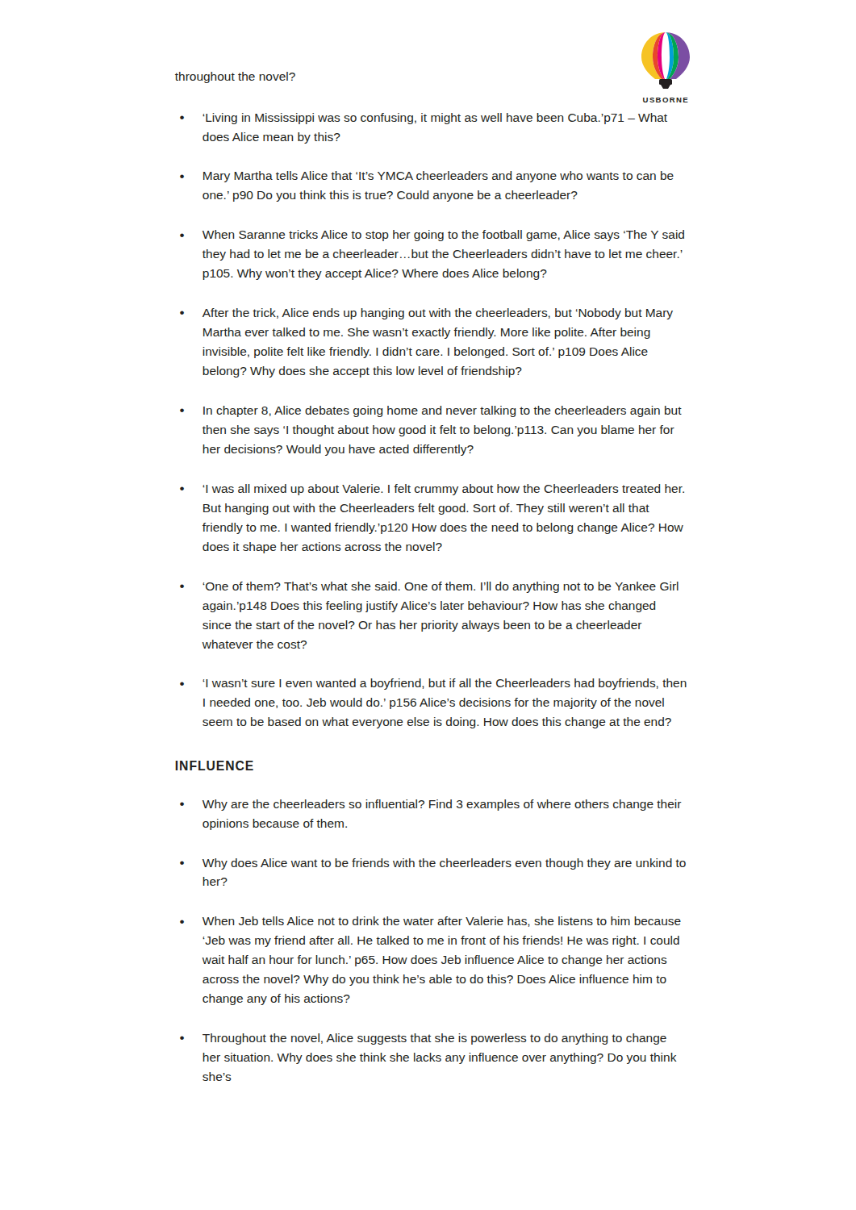USBORNE
throughout the novel?
‘Living in Mississippi was so confusing, it might as well have been Cuba.’p71 – What does Alice mean by this?
Mary Martha tells Alice that ‘It’s YMCA cheerleaders and anyone who wants to can be one.’ p90 Do you think this is true? Could anyone be a cheerleader?
When Saranne tricks Alice to stop her going to the football game, Alice says ‘The Y said they had to let me be a cheerleader…but the Cheerleaders didn’t have to let me cheer.’ p105. Why won’t they accept Alice? Where does Alice belong?
After the trick, Alice ends up hanging out with the cheerleaders, but ‘Nobody but Mary Martha ever talked to me. She wasn’t exactly friendly. More like polite. After being invisible, polite felt like friendly. I didn’t care. I belonged. Sort of.’ p109 Does Alice belong? Why does she accept this low level of friendship?
In chapter 8, Alice debates going home and never talking to the cheerleaders again but then she says ‘I thought about how good it felt to belong.’p113. Can you blame her for her decisions? Would you have acted differently?
‘I was all mixed up about Valerie. I felt crummy about how the Cheerleaders treated her. But hanging out with the Cheerleaders felt good. Sort of. They still weren’t all that friendly to me. I wanted friendly.’p120 How does the need to belong change Alice? How does it shape her actions across the novel?
‘One of them? That’s what she said. One of them. I’ll do anything not to be Yankee Girl again.’p148 Does this feeling justify Alice’s later behaviour? How has she changed since the start of the novel? Or has her priority always been to be a cheerleader whatever the cost?
‘I wasn’t sure I even wanted a boyfriend, but if all the Cheerleaders had boyfriends, then I needed one, too. Jeb would do.’ p156 Alice’s decisions for the majority of the novel seem to be based on what everyone else is doing. How does this change at the end?
Influence
Why are the cheerleaders so influential? Find 3 examples of where others change their opinions because of them.
Why does Alice want to be friends with the cheerleaders even though they are unkind to her?
When Jeb tells Alice not to drink the water after Valerie has, she listens to him because ‘Jeb was my friend after all. He talked to me in front of his friends! He was right. I could wait half an hour for lunch.’ p65. How does Jeb influence Alice to change her actions across the novel? Why do you think he’s able to do this? Does Alice influence him to change any of his actions?
Throughout the novel, Alice suggests that she is powerless to do anything to change her situation. Why does she think she lacks any influence over anything? Do you think she’s